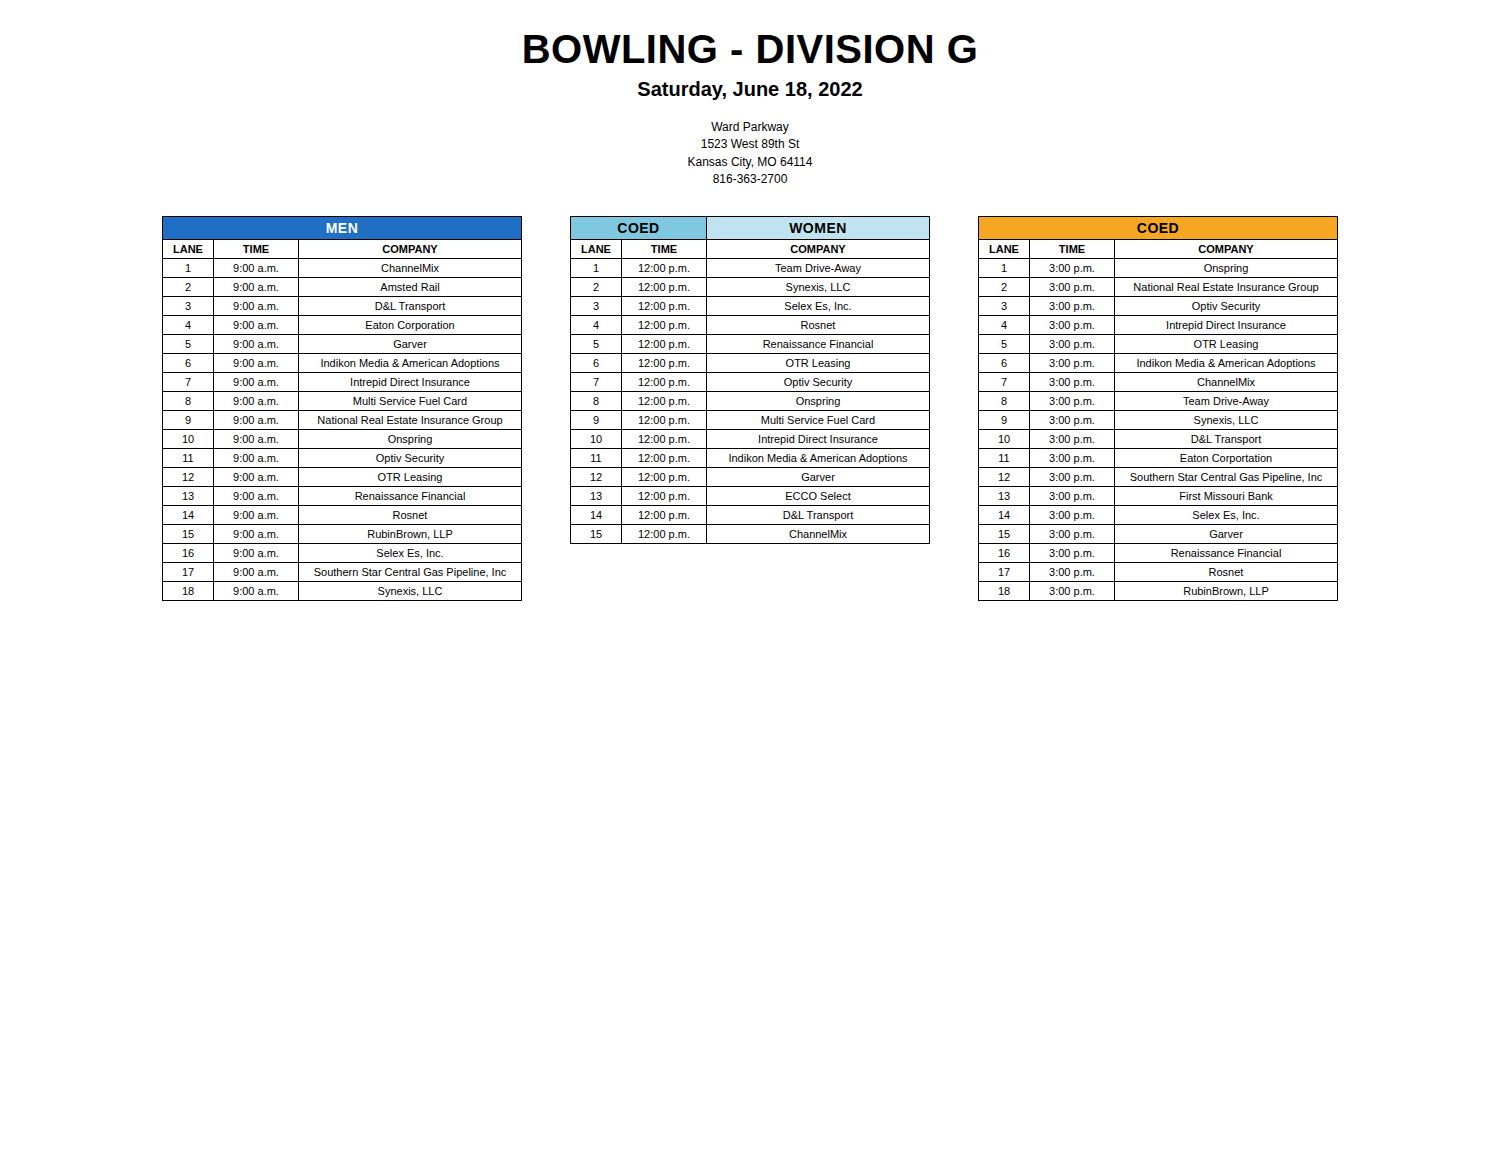BOWLING - DIVISION G
Saturday, June 18, 2022
Ward Parkway
1523 West 89th St
Kansas City, MO 64114
816-363-2700
| MEN |
| --- |
| LANE | TIME | COMPANY |
| 1 | 9:00 a.m. | ChannelMix |
| 2 | 9:00 a.m. | Amsted Rail |
| 3 | 9:00 a.m. | D&L Transport |
| 4 | 9:00 a.m. | Eaton Corporation |
| 5 | 9:00 a.m. | Garver |
| 6 | 9:00 a.m. | Indikon Media & American Adoptions |
| 7 | 9:00 a.m. | Intrepid Direct Insurance |
| 8 | 9:00 a.m. | Multi Service Fuel Card |
| 9 | 9:00 a.m. | National Real Estate Insurance Group |
| 10 | 9:00 a.m. | Onspring |
| 11 | 9:00 a.m. | Optiv Security |
| 12 | 9:00 a.m. | OTR Leasing |
| 13 | 9:00 a.m. | Renaissance Financial |
| 14 | 9:00 a.m. | Rosnet |
| 15 | 9:00 a.m. | RubinBrown, LLP |
| 16 | 9:00 a.m. | Selex Es, Inc. |
| 17 | 9:00 a.m. | Southern Star Central Gas Pipeline, Inc |
| 18 | 9:00 a.m. | Synexis, LLC |
| COED | WOMEN |
| --- | --- |
| LANE | TIME | COMPANY |
| 1 | 12:00 p.m. | Team Drive-Away |
| 2 | 12:00 p.m. | Synexis, LLC |
| 3 | 12:00 p.m. | Selex Es, Inc. |
| 4 | 12:00 p.m. | Rosnet |
| 5 | 12:00 p.m. | Renaissance Financial |
| 6 | 12:00 p.m. | OTR Leasing |
| 7 | 12:00 p.m. | Optiv Security |
| 8 | 12:00 p.m. | Onspring |
| 9 | 12:00 p.m. | Multi Service Fuel Card |
| 10 | 12:00 p.m. | Intrepid Direct Insurance |
| 11 | 12:00 p.m. | Indikon Media & American Adoptions |
| 12 | 12:00 p.m. | Garver |
| 13 | 12:00 p.m. | ECCO Select |
| 14 | 12:00 p.m. | D&L Transport |
| 15 | 12:00 p.m. | ChannelMix |
| COED |
| --- |
| LANE | TIME | COMPANY |
| 1 | 3:00 p.m. | Onspring |
| 2 | 3:00 p.m. | National Real Estate Insurance Group |
| 3 | 3:00 p.m. | Optiv Security |
| 4 | 3:00 p.m. | Intrepid Direct Insurance |
| 5 | 3:00 p.m. | OTR Leasing |
| 6 | 3:00 p.m. | Indikon Media & American Adoptions |
| 7 | 3:00 p.m. | ChannelMix |
| 8 | 3:00 p.m. | Team Drive-Away |
| 9 | 3:00 p.m. | Synexis, LLC |
| 10 | 3:00 p.m. | D&L Transport |
| 11 | 3:00 p.m. | Eaton Corportation |
| 12 | 3:00 p.m. | Southern Star Central Gas Pipeline, Inc |
| 13 | 3:00 p.m. | First Missouri Bank |
| 14 | 3:00 p.m. | Selex Es, Inc. |
| 15 | 3:00 p.m. | Garver |
| 16 | 3:00 p.m. | Renaissance Financial |
| 17 | 3:00 p.m. | Rosnet |
| 18 | 3:00 p.m. | RubinBrown, LLP |